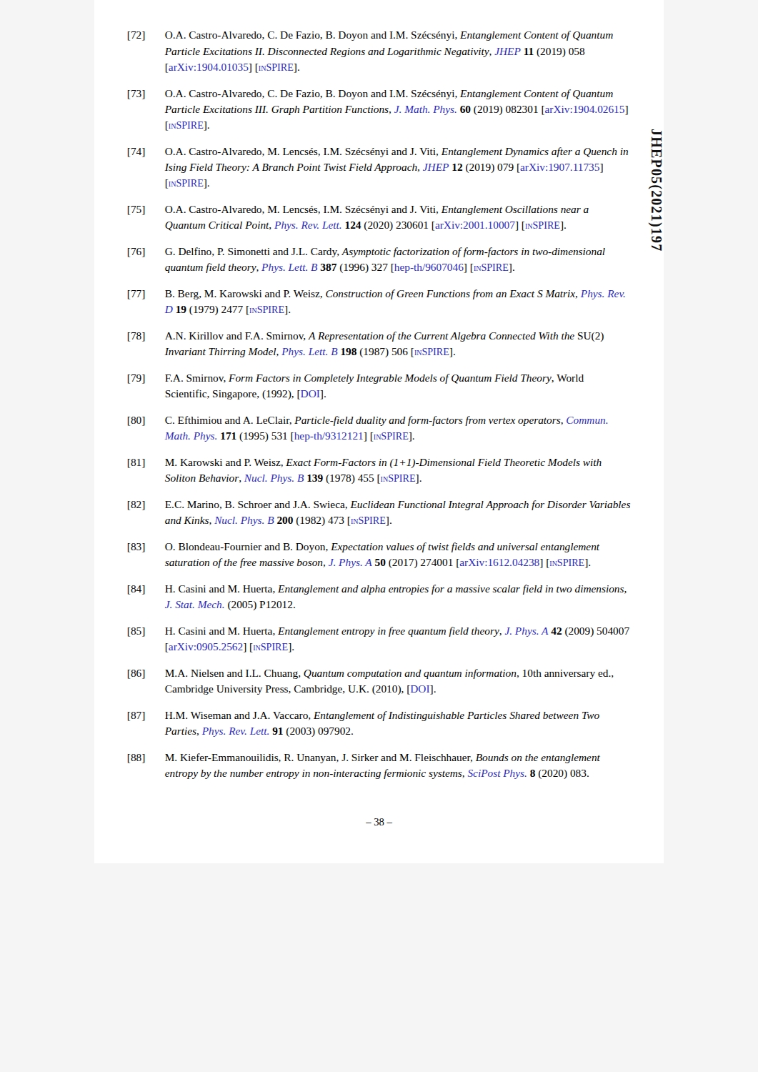JHEP05(2021)197
[72] O.A. Castro-Alvaredo, C. De Fazio, B. Doyon and I.M. Szécsényi, Entanglement Content of Quantum Particle Excitations II. Disconnected Regions and Logarithmic Negativity, JHEP 11 (2019) 058 [arXiv:1904.01035] [inSPIRE].
[73] O.A. Castro-Alvaredo, C. De Fazio, B. Doyon and I.M. Szécsényi, Entanglement Content of Quantum Particle Excitations III. Graph Partition Functions, J. Math. Phys. 60 (2019) 082301 [arXiv:1904.02615] [inSPIRE].
[74] O.A. Castro-Alvaredo, M. Lencsés, I.M. Szécsényi and J. Viti, Entanglement Dynamics after a Quench in Ising Field Theory: A Branch Point Twist Field Approach, JHEP 12 (2019) 079 [arXiv:1907.11735] [inSPIRE].
[75] O.A. Castro-Alvaredo, M. Lencsés, I.M. Szécsényi and J. Viti, Entanglement Oscillations near a Quantum Critical Point, Phys. Rev. Lett. 124 (2020) 230601 [arXiv:2001.10007] [inSPIRE].
[76] G. Delfino, P. Simonetti and J.L. Cardy, Asymptotic factorization of form-factors in two-dimensional quantum field theory, Phys. Lett. B 387 (1996) 327 [hep-th/9607046] [inSPIRE].
[77] B. Berg, M. Karowski and P. Weisz, Construction of Green Functions from an Exact S Matrix, Phys. Rev. D 19 (1979) 2477 [inSPIRE].
[78] A.N. Kirillov and F.A. Smirnov, A Representation of the Current Algebra Connected With the SU(2) Invariant Thirring Model, Phys. Lett. B 198 (1987) 506 [inSPIRE].
[79] F.A. Smirnov, Form Factors in Completely Integrable Models of Quantum Field Theory, World Scientific, Singapore, (1992), [DOI].
[80] C. Efthimiou and A. LeClair, Particle-field duality and form-factors from vertex operators, Commun. Math. Phys. 171 (1995) 531 [hep-th/9312121] [inSPIRE].
[81] M. Karowski and P. Weisz, Exact Form-Factors in (1+1)-Dimensional Field Theoretic Models with Soliton Behavior, Nucl. Phys. B 139 (1978) 455 [inSPIRE].
[82] E.C. Marino, B. Schroer and J.A. Swieca, Euclidean Functional Integral Approach for Disorder Variables and Kinks, Nucl. Phys. B 200 (1982) 473 [inSPIRE].
[83] O. Blondeau-Fournier and B. Doyon, Expectation values of twist fields and universal entanglement saturation of the free massive boson, J. Phys. A 50 (2017) 274001 [arXiv:1612.04238] [inSPIRE].
[84] H. Casini and M. Huerta, Entanglement and alpha entropies for a massive scalar field in two dimensions, J. Stat. Mech. (2005) P12012.
[85] H. Casini and M. Huerta, Entanglement entropy in free quantum field theory, J. Phys. A 42 (2009) 504007 [arXiv:0905.2562] [inSPIRE].
[86] M.A. Nielsen and I.L. Chuang, Quantum computation and quantum information, 10th anniversary ed., Cambridge University Press, Cambridge, U.K. (2010), [DOI].
[87] H.M. Wiseman and J.A. Vaccaro, Entanglement of Indistinguishable Particles Shared between Two Parties, Phys. Rev. Lett. 91 (2003) 097902.
[88] M. Kiefer-Emmanouilidis, R. Unanyan, J. Sirker and M. Fleischhauer, Bounds on the entanglement entropy by the number entropy in non-interacting fermionic systems, SciPost Phys. 8 (2020) 083.
– 38 –